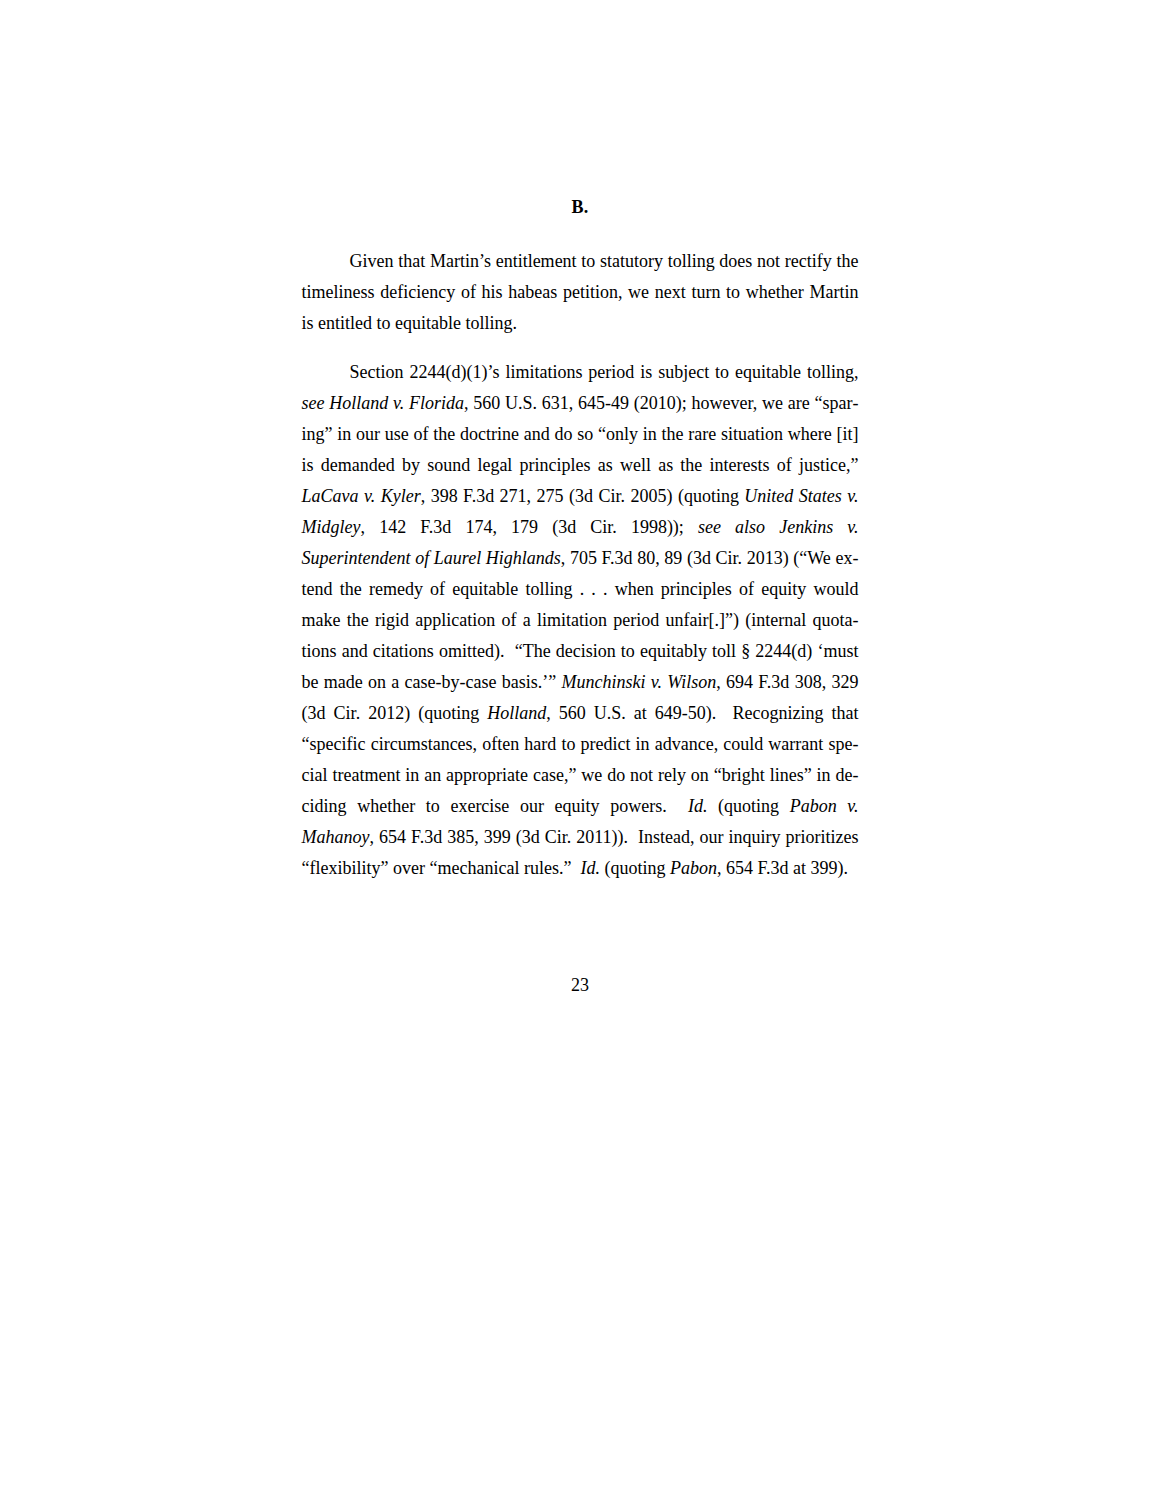B.
Given that Martin’s entitlement to statutory tolling does not rectify the timeliness deficiency of his habeas petition, we next turn to whether Martin is entitled to equitable tolling.
Section 2244(d)(1)’s limitations period is subject to equitable tolling, see Holland v. Florida, 560 U.S. 631, 645-49 (2010); however, we are “sparing” in our use of the doctrine and do so “only in the rare situation where [it] is demanded by sound legal principles as well as the interests of justice,” LaCava v. Kyler, 398 F.3d 271, 275 (3d Cir. 2005) (quoting United States v. Midgley, 142 F.3d 174, 179 (3d Cir. 1998)); see also Jenkins v. Superintendent of Laurel Highlands, 705 F.3d 80, 89 (3d Cir. 2013) (“We extend the remedy of equitable tolling . . . when principles of equity would make the rigid application of a limitation period unfair[.]”) (internal quotations and citations omitted). “The decision to equitably toll § 2244(d) ‘must be made on a case-by-case basis.’” Munchinski v. Wilson, 694 F.3d 308, 329 (3d Cir. 2012) (quoting Holland, 560 U.S. at 649-50). Recognizing that “specific circumstances, often hard to predict in advance, could warrant special treatment in an appropriate case,” we do not rely on “bright lines” in deciding whether to exercise our equity powers. Id. (quoting Pabon v. Mahanoy, 654 F.3d 385, 399 (3d Cir. 2011)). Instead, our inquiry prioritizes “flexibility” over “mechanical rules.” Id. (quoting Pabon, 654 F.3d at 399).
23